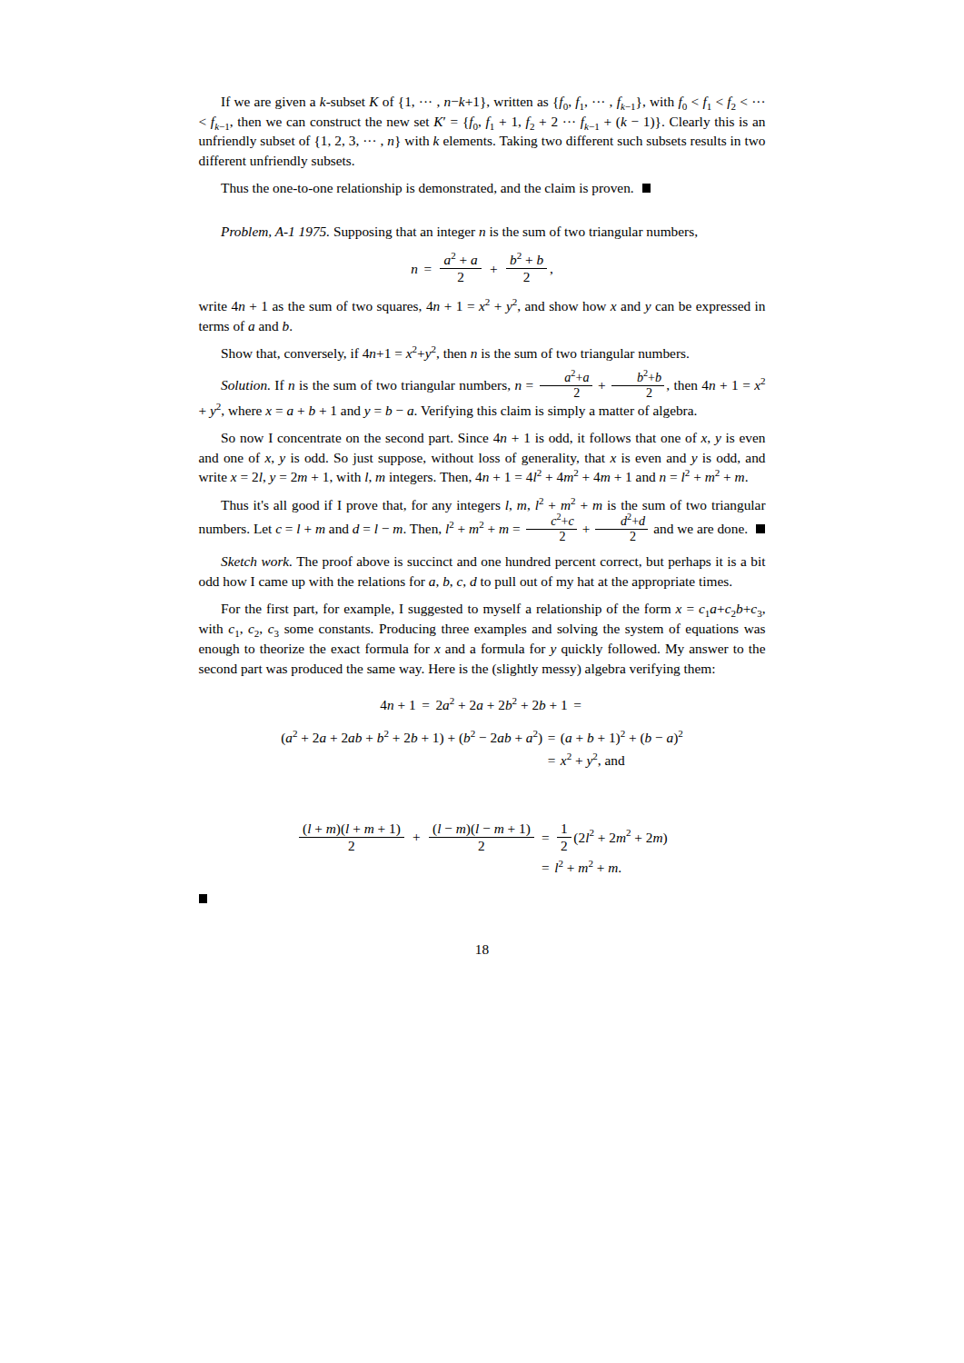If we are given a k-subset K of {1, ··· , n−k+1}, written as {f0, f1, ··· , fk−1}, with f0 < f1 < f2 < ··· < fk−1, then we can construct the new set K′ = {f0, f1 + 1, f2 + 2 ··· fk−1 + (k − 1)}. Clearly this is an unfriendly subset of {1, 2, 3, ··· , n} with k elements. Taking two different such subsets results in two different unfriendly subsets.
Thus the one-to-one relationship is demonstrated, and the claim is proven.
Problem, A-1 1975. Supposing that an integer n is the sum of two triangular numbers,
n = a2 + a 2 + b2 + b 2,
write 4n + 1 as the sum of two squares, 4n + 1 = x2 + y2, and show how x and y can be expressed in terms of a and b.
Show that, conversely, if 4n+1 = x2+y2, then n is the sum of two triangular numbers.
Solution. If n is the sum of two triangular numbers, n = a2+a 2 + b2+b 2, then 4n + 1 = x2 + y2, where x = a + b + 1 and y = b − a. Verifying this claim is simply a matter of algebra.
So now I concentrate on the second part. Since 4n + 1 is odd, it follows that one of x, y is even and one of x, y is odd. So just suppose, without loss of generality, that x is even and y is odd, and write x = 2l, y = 2m + 1, with l, m integers. Then, 4n + 1 = 4l2 + 4m2 + 4m + 1 and n = l2 + m2 + m.
Thus it's all good if I prove that, for any integers l, m, l2 + m2 + m is the sum of two triangular numbers. Let c = l + m and d = l − m. Then, l2 + m2 + m = c2+c 2 + d2+d 2 and we are done.
Sketch work. The proof above is succinct and one hundred percent correct, but perhaps it is a bit odd how I came up with the relations for a, b, c, d to pull out of my hat at the appropriate times.
For the first part, for example, I suggested to myself a relationship of the form x = c1a+c2b+c3, with c1, c2, c3 some constants. Producing three examples and solving the system of equations was enough to theorize the exact formula for x and a formula for y quickly followed. My answer to the second part was produced the same way. Here is the (slightly messy) algebra verifying them:
4n + 1 = 2a2 + 2a + 2b2 + 2b + 1 =
| ( a 2 + 2 a + 2 ab + b 2 + 2 b + 1) + ( b 2 − 2 ab + a 2 ) | = | ( a + b + 1) 2 + ( b − a ) 2 |
| | = | x 2 + y 2 , and |
| ( l + m )( l + m + 1) 2 + ( l − m )( l − m + 1) 2 | = | 1 2 (2 l 2 + 2 m 2 + 2 m ) |
| | = | l 2 + m 2 + m . |
18